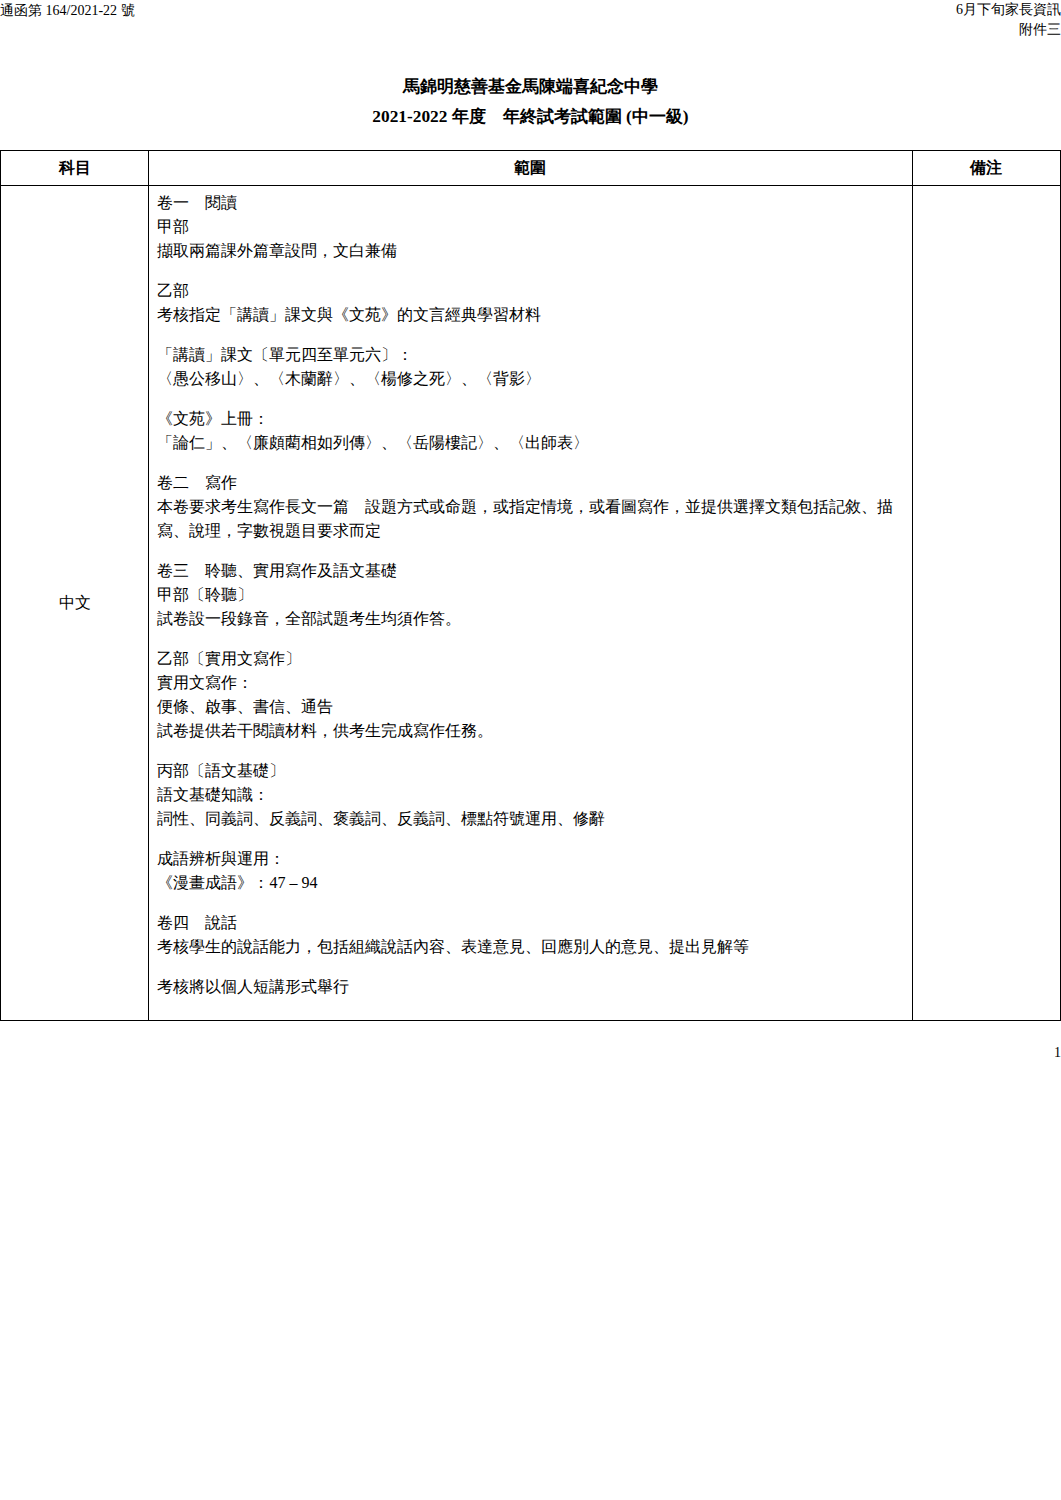通函第 164/2021-22 號
6月下旬家長資訊
附件三
馬錦明慈善基金馬陳端喜紀念中學
2021-2022 年度　年終試考試範圍 (中一級)
| 科目 | 範圍 | 備注 |
| --- | --- | --- |
| 中文 | 卷一 閱讀 甲部 擷取兩篇課外篇章設問，文白兼備 乙部 考核指定「講讀」課文與《文苑》的文言經典學習材料 「講讀」課文〔單元四至單元六〕： 〈愚公移山〉、〈木蘭辭〉、〈楊修之死〉、〈背影〉 《文苑》上冊： 「論仁」、〈廉頗藺相如列傳〉、〈岳陽樓記〉、〈出師表〉 卷二 寫作 本卷要求考生寫作長文一篇 設題方式或命題，或指定情境，或看圖寫作，並提供選擇文類包括記敘、描寫、說理，字數視題目要求而定 卷三 聆聽、實用寫作及語文基礎 甲部〔聆聽〕 試卷設一段錄音，全部試題考生均須作答。 乙部〔實用文寫作〕 實用文寫作： 便條、啟事、書信、通告 試卷提供若干閱讀材料，供考生完成寫作任務。 丙部〔語文基礎〕 語文基礎知識： 詞性、同義詞、反義詞、褒義詞、反義詞、標點符號運用、修辭 成語辨析與運用： 《漫畫成語》：47 – 94 卷四 說話 考核學生的說話能力，包括組織說話內容、表達意見、回應別人的意見、提出見解等 考核將以個人短講形式舉行 | |
1